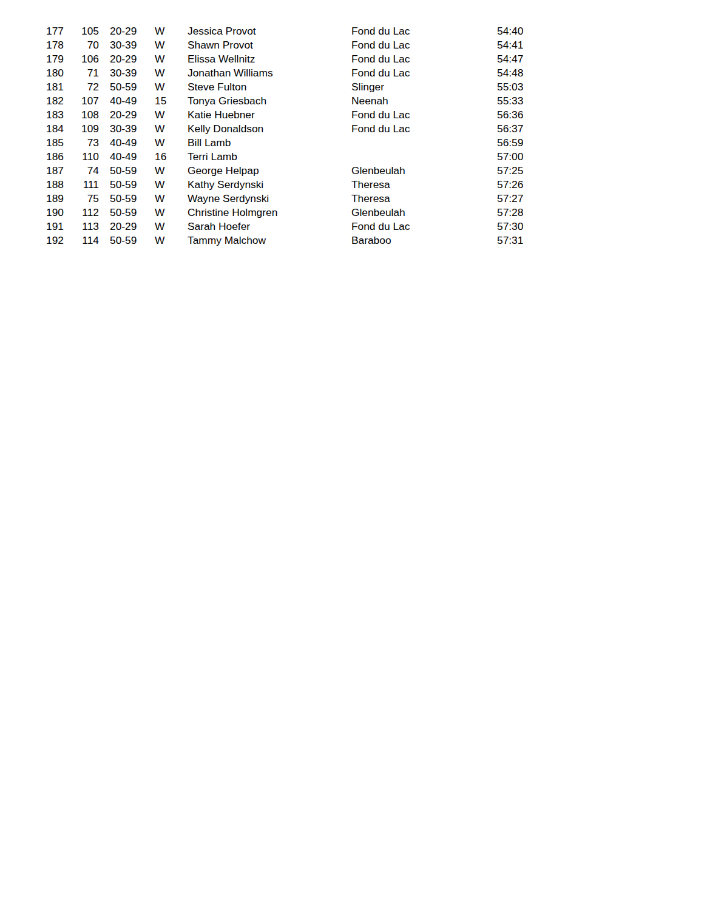| 177 | 105 | 20-29 | W | Jessica Provot | Fond du Lac | 54:40 |
| 178 | 70 | 30-39 | W | Shawn Provot | Fond du Lac | 54:41 |
| 179 | 106 | 20-29 | W | Elissa Wellnitz | Fond du Lac | 54:47 |
| 180 | 71 | 30-39 | W | Jonathan Williams | Fond du Lac | 54:48 |
| 181 | 72 | 50-59 | W | Steve Fulton | Slinger | 55:03 |
| 182 | 107 | 40-49 | 15 | Tonya Griesbach | Neenah | 55:33 |
| 183 | 108 | 20-29 | W | Katie Huebner | Fond du Lac | 56:36 |
| 184 | 109 | 30-39 | W | Kelly Donaldson | Fond du Lac | 56:37 |
| 185 | 73 | 40-49 | W | Bill Lamb | | 56:59 |
| 186 | 110 | 40-49 | 16 | Terri Lamb | | 57:00 |
| 187 | 74 | 50-59 | W | George Helpap | Glenbeulah | 57:25 |
| 188 | 111 | 50-59 | W | Kathy Serdynski | Theresa | 57:26 |
| 189 | 75 | 50-59 | W | Wayne Serdynski | Theresa | 57:27 |
| 190 | 112 | 50-59 | W | Christine Holmgren | Glenbeulah | 57:28 |
| 191 | 113 | 20-29 | W | Sarah Hoefer | Fond du Lac | 57:30 |
| 192 | 114 | 50-59 | W | Tammy Malchow | Baraboo | 57:31 |